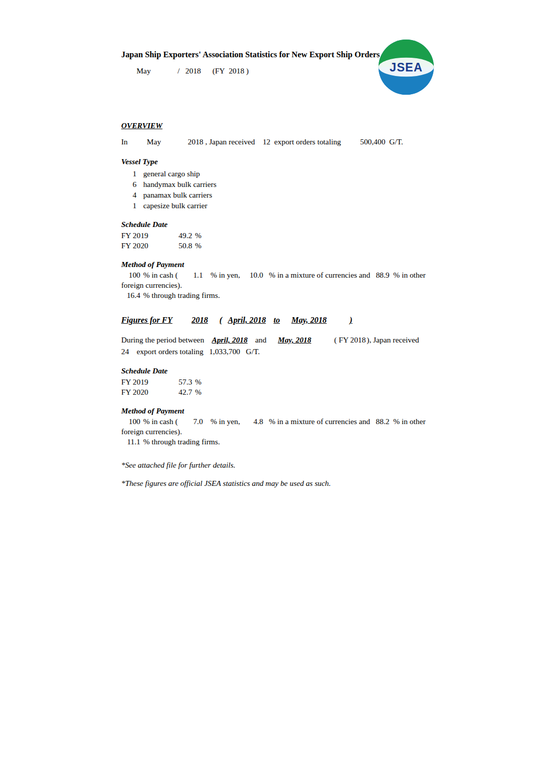JSEA
Japan Ship Exporters' Association Statistics for New Export Ship Orders
May / 2018 (FY 2018 )
OVERVIEW
In May 2018 , Japan received 12 export orders totaling 500,400 G/T.
Vessel Type
1general cargo ship
6handymax bulk carriers
4panamax bulk carriers
1capesize bulk carrier
Schedule Date
FY 2019 49.2 %
FY 2020 50.8 %
Method of Payment
100% in cash ( 1.1 % in yen, 10.0 % in a mixture of currencies and 88.9 % in other foreign currencies).
16.4% through trading firms.
Figures for FY 2018 ( April, 2018 to May, 2018 )
During the period between April, 2018 and May, 2018 ( FY 2018 ), Japan received 24 export orders totaling 1,033,700 G/T.
Schedule Date
FY 2019 57.3 %
FY 2020 42.7 %
Method of Payment
100% in cash ( 7.0 % in yen, 4.8 % in a mixture of currencies and 88.2 % in other foreign currencies).
11.1% through trading firms.
*See attached file for further details.
*These figures are official JSEA statistics and may be used as such.